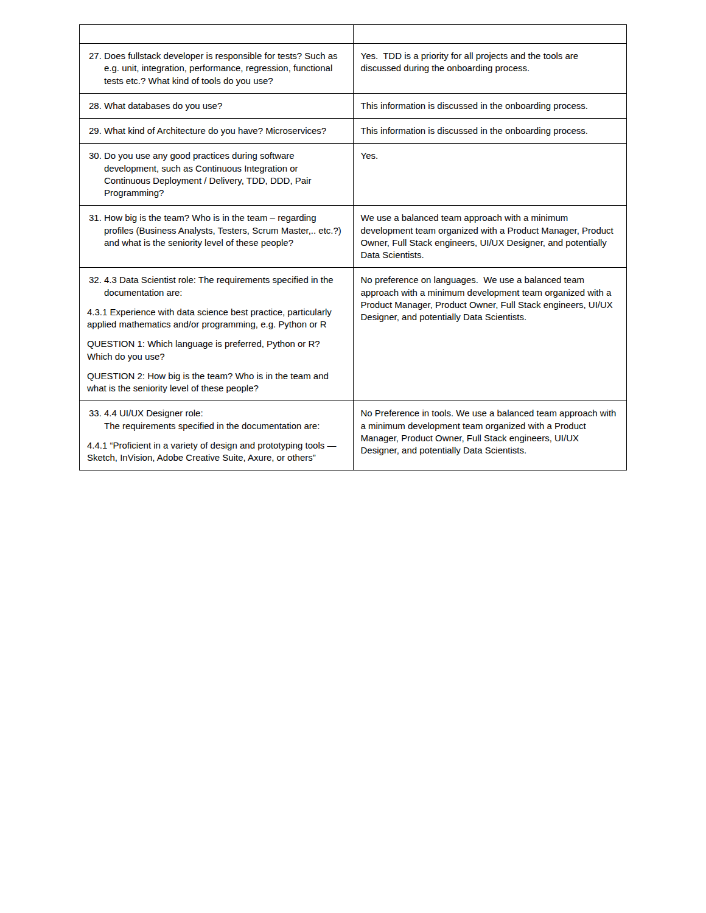| Does fullstack developer is responsible for tests? Such as e.g. unit, integration, performance, regression, functional tests etc.? What kind of tools do you use? | Yes. TDD is a priority for all projects and the tools are discussed during the onboarding process. |
| What databases do you use? | This information is discussed in the onboarding process. |
| What kind of Architecture do you have? Microservices? | This information is discussed in the onboarding process. |
| Do you use any good practices during software development, such as Continuous Integration or Continuous Deployment / Delivery, TDD, DDD, Pair Programming? | Yes. |
| How big is the team? Who is in the team – regarding profiles (Business Analysts, Testers, Scrum Master,.. etc.?) and what is the seniority level of these people? | We use a balanced team approach with a minimum development team organized with a Product Manager, Product Owner, Full Stack engineers, UI/UX Designer, and potentially Data Scientists. |
| 4.3 Data Scientist role: The requirements specified in the documentation are: 4.3.1 Experience with data science best practice, particularly applied mathematics and/or programming, e.g. Python or R QUESTION 1: Which language is preferred, Python or R? Which do you use? QUESTION 2: How big is the team? Who is in the team and what is the seniority level of these people? | No preference on languages. We use a balanced team approach with a minimum development team organized with a Product Manager, Product Owner, Full Stack engineers, UI/UX Designer, and potentially Data Scientists. |
| 4.4 UI/UX Designer role: The requirements specified in the documentation are: 4.4.1 “Proficient in a variety of design and prototyping tools — Sketch, InVision, Adobe Creative Suite, Axure, or others” | No Preference in tools. We use a balanced team approach with a minimum development team organized with a Product Manager, Product Owner, Full Stack engineers, UI/UX Designer, and potentially Data Scientists. |